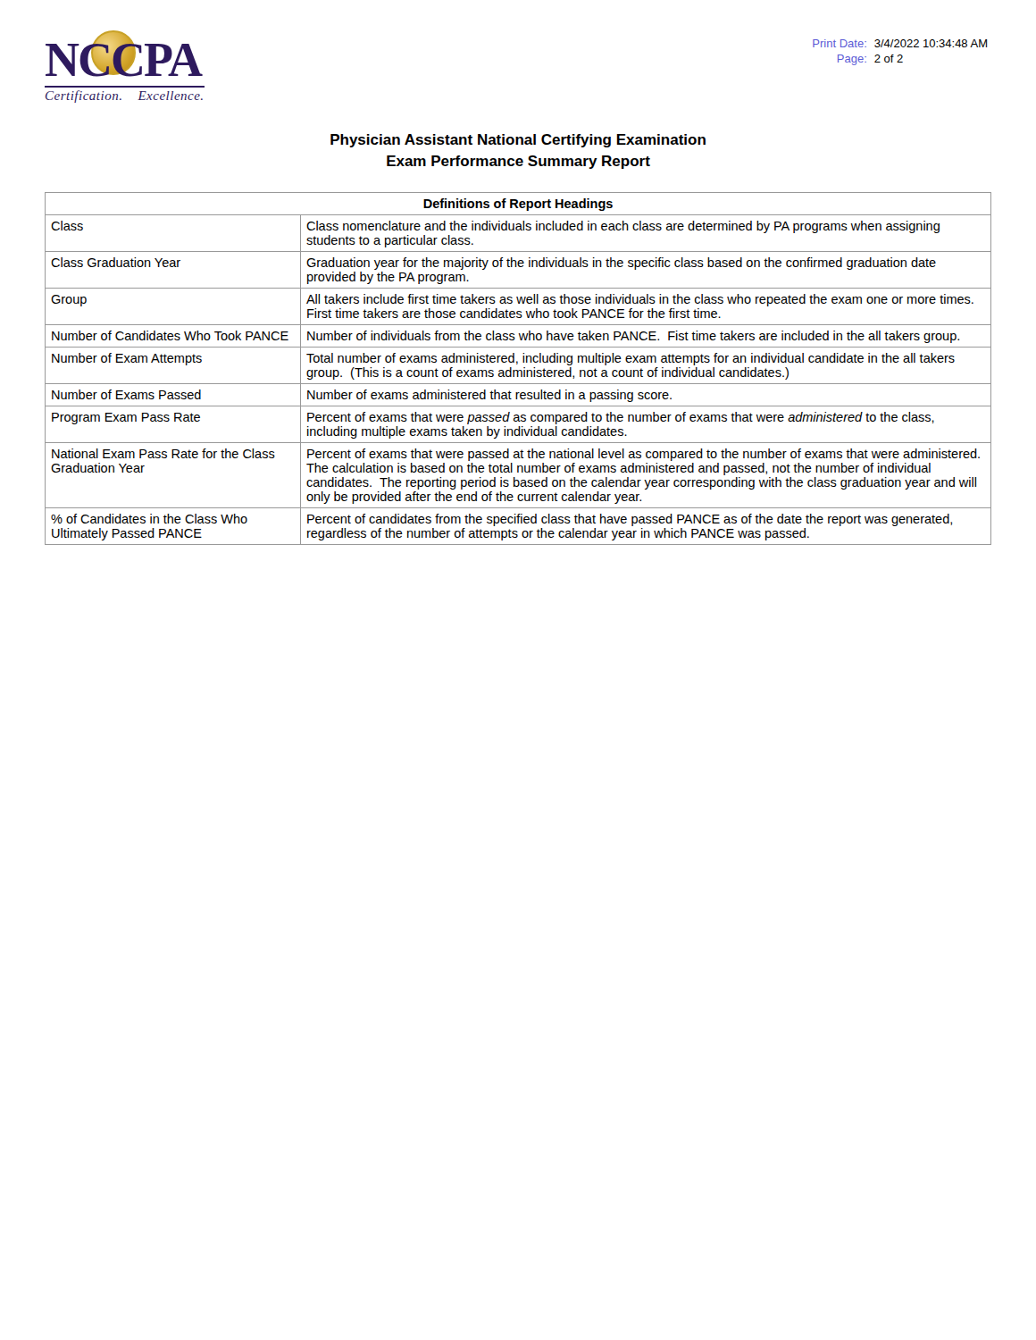N CCPA
Certification. Excellence.
| Print Date: | 3/4/2022 10:34:48 AM |
| Page: | 2 of 2 |
Physician Assistant National Certifying Examination Exam Performance Summary Report
| Definitions of Report Headings |
| --- |
| Class | Class nomenclature and the individuals included in each class are determined by PA programs when assigning students to a particular class. |
| Class Graduation Year | Graduation year for the majority of the individuals in the specific class based on the confirmed graduation date provided by the PA program. |
| Group | All takers include first time takers as well as those individuals in the class who repeated the exam one or more times. First time takers are those candidates who took PANCE for the first time. |
| Number of Candidates Who Took PANCE | Number of individuals from the class who have taken PANCE. Fist time takers are included in the all takers group. |
| Number of Exam Attempts | Total number of exams administered, including multiple exam attempts for an individual candidate in the all takers group. (This is a count of exams administered, not a count of individual candidates.) |
| Number of Exams Passed | Number of exams administered that resulted in a passing score. |
| Program Exam Pass Rate | Percent of exams that were passed as compared to the number of exams that were administered to the class, including multiple exams taken by individual candidates. |
| National Exam Pass Rate for the Class Graduation Year | Percent of exams that were passed at the national level as compared to the number of exams that were administered. The calculation is based on the total number of exams administered and passed, not the number of individual candidates. The reporting period is based on the calendar year corresponding with the class graduation year and will only be provided after the end of the current calendar year. |
| % of Candidates in the Class Who Ultimately Passed PANCE | Percent of candidates from the specified class that have passed PANCE as of the date the report was generated, regardless of the number of attempts or the calendar year in which PANCE was passed. |